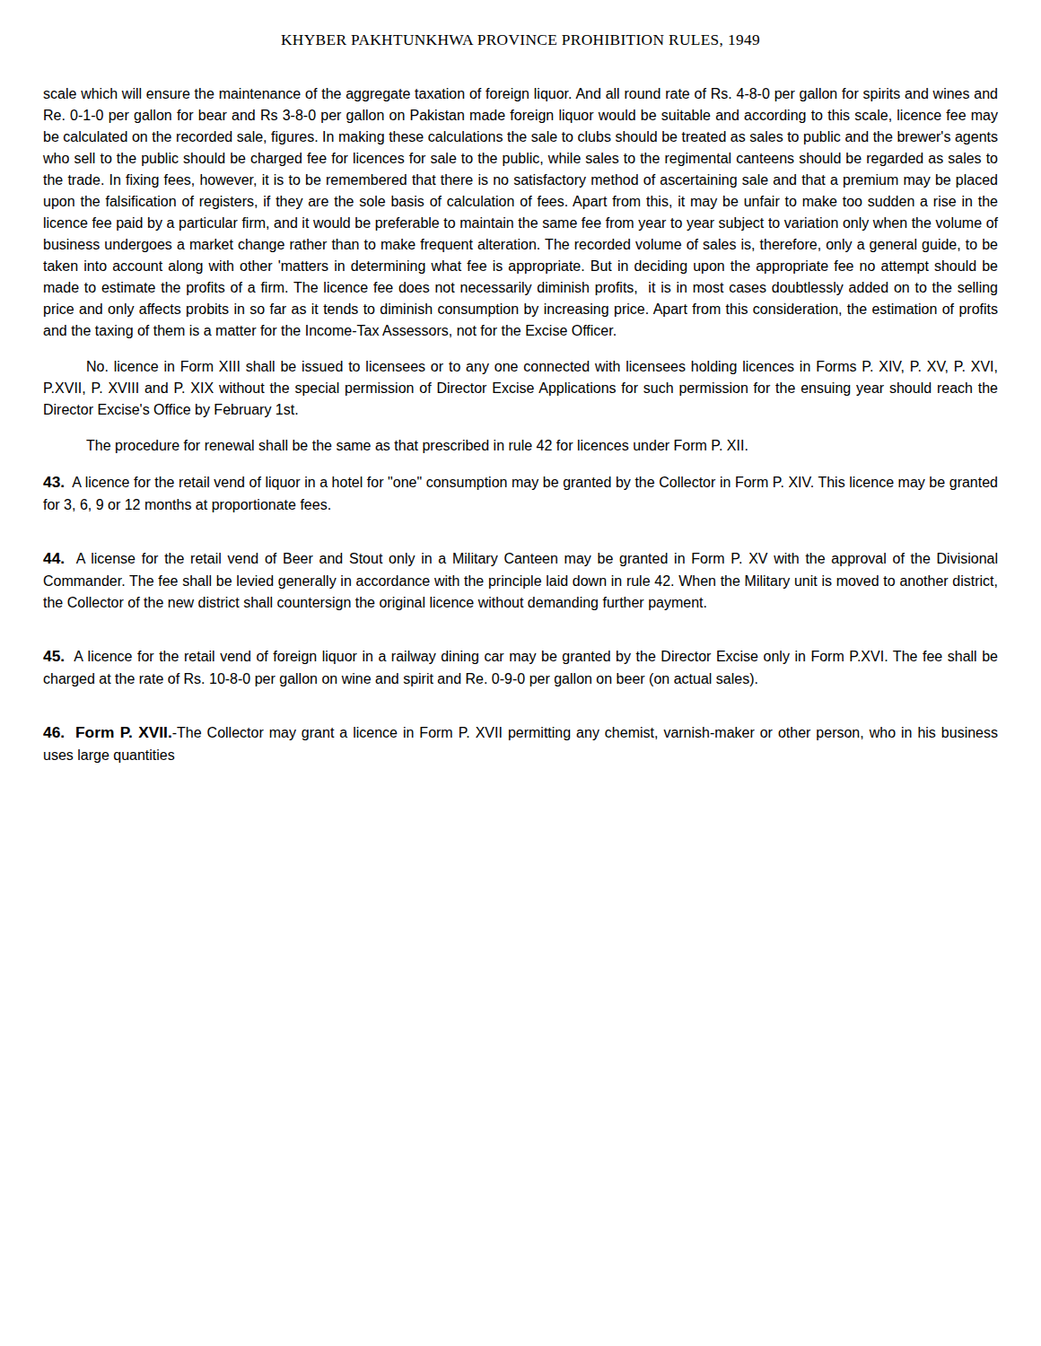KHYBER PAKHTUNKHWA PROVINCE PROHIBITION RULES, 1949
scale which will ensure the maintenance of the aggregate taxation of foreign liquor. And all round rate of Rs. 4-8-0 per gallon for spirits and wines and Re. 0-1-0 per gallon for bear and Rs 3-8-0 per gallon on Pakistan made foreign liquor would be suitable and according to this scale, licence fee may be calculated on the recorded sale, figures. In making these calculations the sale to clubs should be treated as sales to public and the brewer's agents who sell to the public should be charged fee for licences for sale to the public, while sales to the regimental canteens should be regarded as sales to the trade. In fixing fees, however, it is to be remembered that there is no satisfactory method of ascertaining sale and that a premium may be placed upon the falsification of registers, if they are the sole basis of calculation of fees. Apart from this, it may be unfair to make too sudden a rise in the licence fee paid by a particular firm, and it would be preferable to maintain the same fee from year to year subject to variation only when the volume of business undergoes a market change rather than to make frequent alteration. The recorded volume of sales is, therefore, only a general guide, to be taken into account along with other 'matters in determining what fee is appropriate. But in deciding upon the appropriate fee no attempt should be made to estimate the profits of a firm. The licence fee does not necessarily diminish profits, it is in most cases doubtlessly added on to the selling price and only affects probits in so far as it tends to diminish consumption by increasing price. Apart from this consideration, the estimation of profits and the taxing of them is a matter for the Income-Tax Assessors, not for the Excise Officer.
No. licence in Form XIII shall be issued to licensees or to any one connected with licensees holding licences in Forms P. XIV, P. XV, P. XVI, P.XVII, P. XVIII and P. XIX without the special permission of Director Excise Applications for such permission for the ensuing year should reach the Director Excise's Office by February 1st.
The procedure for renewal shall be the same as that prescribed in rule 42 for licences under Form P. XII.
43. A licence for the retail vend of liquor in a hotel for "one" consumption may be granted by the Collector in Form P. XIV. This licence may be granted for 3, 6, 9 or 12 months at proportionate fees.
44. A license for the retail vend of Beer and Stout only in a Military Canteen may be granted in Form P. XV with the approval of the Divisional Commander. The fee shall be levied generally in accordance with the principle laid down in rule 42. When the Military unit is moved to another district, the Collector of the new district shall countersign the original licence without demanding further payment.
45. A licence for the retail vend of foreign liquor in a railway dining car may be granted by the Director Excise only in Form P.XVI. The fee shall be charged at the rate of Rs. 10-8-0 per gallon on wine and spirit and Re. 0-9-0 per gallon on beer (on actual sales).
46. Form P. XVII.-The Collector may grant a licence in Form P. XVII permitting any chemist, varnish-maker or other person, who in his business uses large quantities